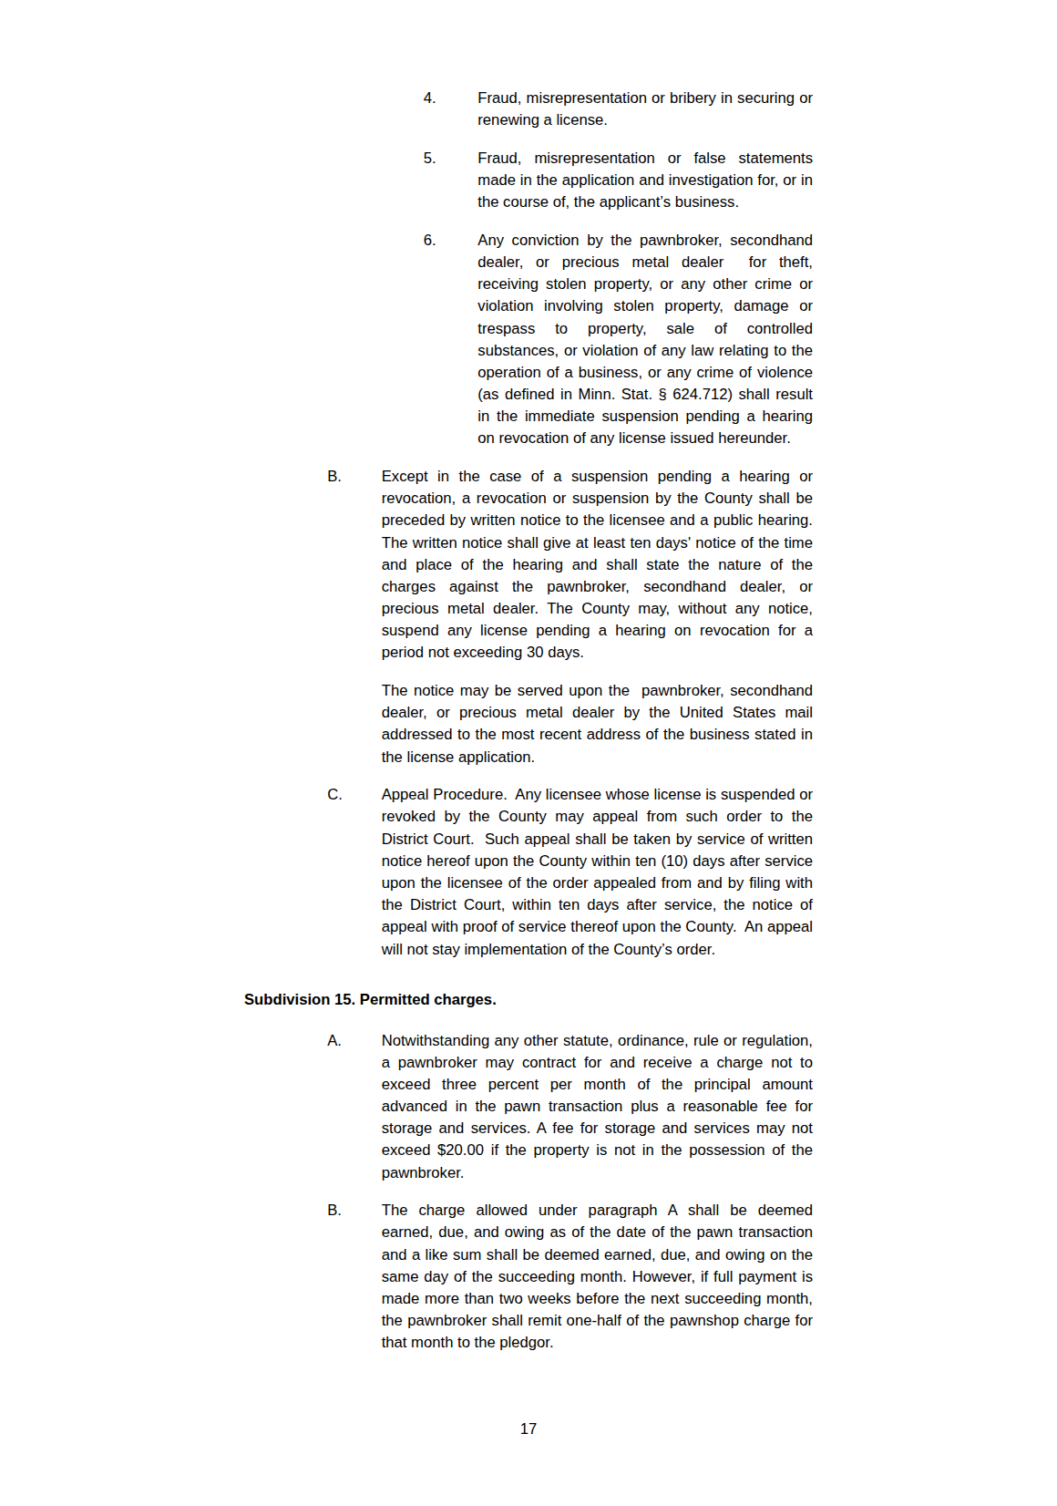4.
Fraud, misrepresentation or bribery in securing or renewing a license.
5.
Fraud, misrepresentation or false statements made in the application and investigation for, or in the course of, the applicant’s business.
6.
Any conviction by the pawnbroker, secondhand dealer, or precious metal dealer for theft, receiving stolen property, or any other crime or violation involving stolen property, damage or trespass to property, sale of controlled substances, or violation of any law relating to the operation of a business, or any crime of violence (as defined in Minn. Stat. § 624.712) shall result in the immediate suspension pending a hearing on revocation of any license issued hereunder.
B.
Except in the case of a suspension pending a hearing or revocation, a revocation or suspension by the County shall be preceded by written notice to the licensee and a public hearing. The written notice shall give at least ten days' notice of the time and place of the hearing and shall state the nature of the charges against the pawnbroker, secondhand dealer, or precious metal dealer. The County may, without any notice, suspend any license pending a hearing on revocation for a period not exceeding 30 days.
The notice may be served upon the pawnbroker, secondhand dealer, or precious metal dealer by the United States mail addressed to the most recent address of the business stated in the license application.
C.
Appeal Procedure. Any licensee whose license is suspended or revoked by the County may appeal from such order to the District Court. Such appeal shall be taken by service of written notice hereof upon the County within ten (10) days after service upon the licensee of the order appealed from and by filing with the District Court, within ten days after service, the notice of appeal with proof of service thereof upon the County. An appeal will not stay implementation of the County’s order.
Subdivision 15. Permitted charges.
A.
Notwithstanding any other statute, ordinance, rule or regulation, a pawnbroker may contract for and receive a charge not to exceed three percent per month of the principal amount advanced in the pawn transaction plus a reasonable fee for storage and services. A fee for storage and services may not exceed $20.00 if the property is not in the possession of the pawnbroker.
B.
The charge allowed under paragraph A shall be deemed earned, due, and owing as of the date of the pawn transaction and a like sum shall be deemed earned, due, and owing on the same day of the succeeding month. However, if full payment is made more than two weeks before the next succeeding month, the pawnbroker shall remit one-half of the pawnshop charge for that month to the pledgor.
17